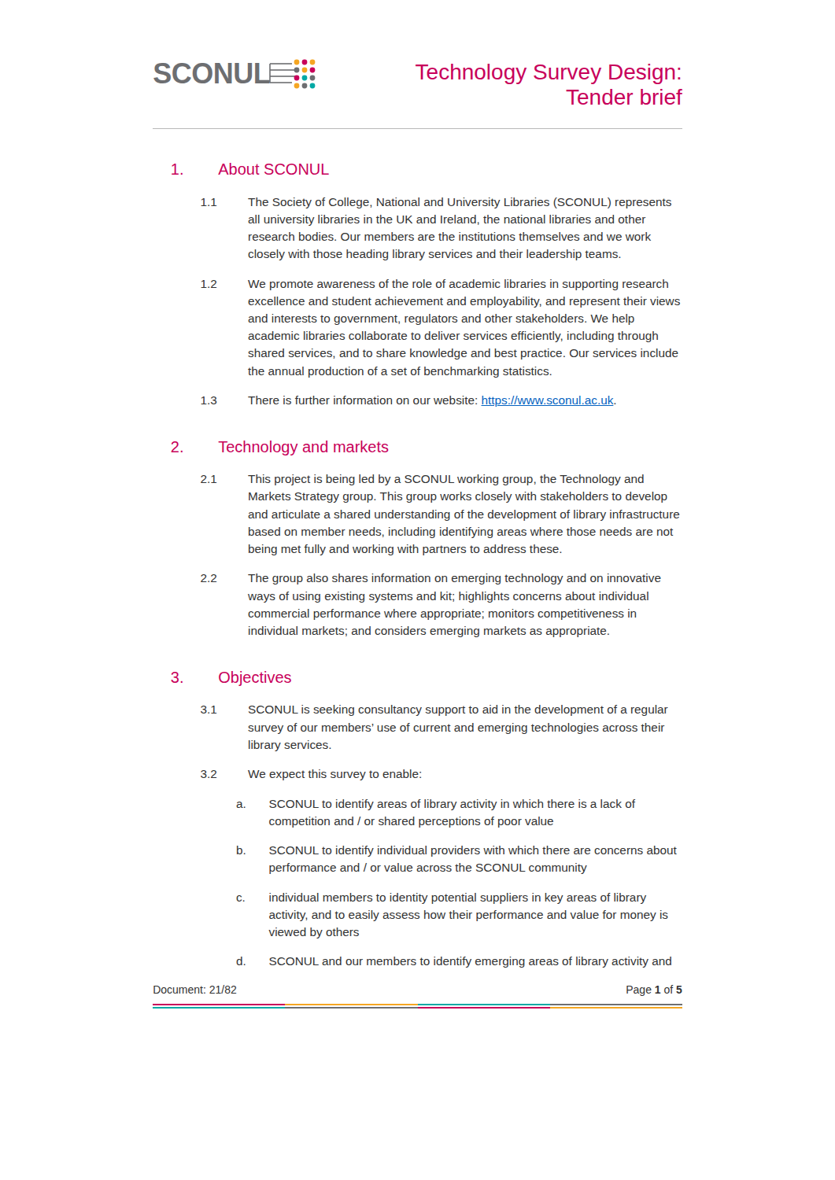SCONUL
Technology Survey Design:
Tender brief
1. About SCONUL
1.1
The Society of College, National and University Libraries (SCONUL) represents all university libraries in the UK and Ireland, the national libraries and other research bodies. Our members are the institutions themselves and we work closely with those heading library services and their leadership teams.
1.2
We promote awareness of the role of academic libraries in supporting research excellence and student achievement and employability, and represent their views and interests to government, regulators and other stakeholders. We help academic libraries collaborate to deliver services efficiently, including through shared services, and to share knowledge and best practice. Our services include the annual production of a set of benchmarking statistics.
1.3
There is further information on our website: https://www.sconul.ac.uk.
2. Technology and markets
2.1
This project is being led by a SCONUL working group, the Technology and Markets Strategy group. This group works closely with stakeholders to develop and articulate a shared understanding of the development of library infrastructure based on member needs, including identifying areas where those needs are not being met fully and working with partners to address these.
2.2
The group also shares information on emerging technology and on innovative ways of using existing systems and kit; highlights concerns about individual commercial performance where appropriate; monitors competitiveness in individual markets; and considers emerging markets as appropriate.
3. Objectives
3.1
SCONUL is seeking consultancy support to aid in the development of a regular survey of our members’ use of current and emerging technologies across their library services.
3.2
We expect this survey to enable:
a.
SCONUL to identify areas of library activity in which there is a lack of competition and / or shared perceptions of poor value
b.
SCONUL to identify individual providers with which there are concerns about performance and / or value across the SCONUL community
c.
individual members to identity potential suppliers in key areas of library activity, and to easily assess how their performance and value for money is viewed by others
d.
SCONUL and our members to identify emerging areas of library activity and
Document: 21/82 Page 1 of 5